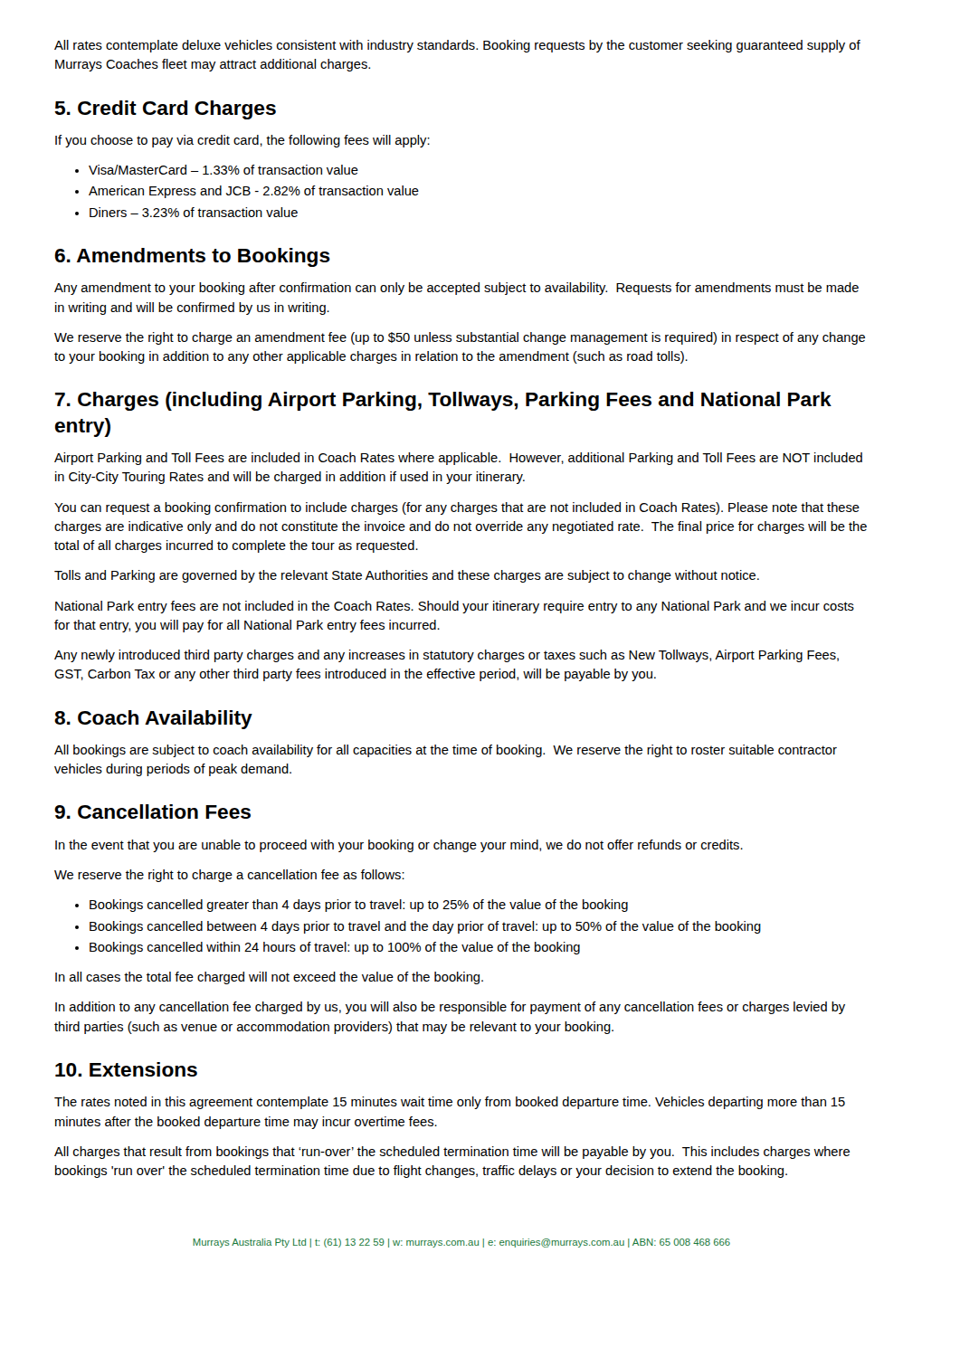All rates contemplate deluxe vehicles consistent with industry standards. Booking requests by the customer seeking guaranteed supply of Murrays Coaches fleet may attract additional charges.
5. Credit Card Charges
If you choose to pay via credit card, the following fees will apply:
Visa/MasterCard – 1.33% of transaction value
American Express and JCB - 2.82% of transaction value
Diners – 3.23% of transaction value
6. Amendments to Bookings
Any amendment to your booking after confirmation can only be accepted subject to availability. Requests for amendments must be made in writing and will be confirmed by us in writing.
We reserve the right to charge an amendment fee (up to $50 unless substantial change management is required) in respect of any change to your booking in addition to any other applicable charges in relation to the amendment (such as road tolls).
7. Charges (including Airport Parking, Tollways, Parking Fees and National Park entry)
Airport Parking and Toll Fees are included in Coach Rates where applicable. However, additional Parking and Toll Fees are NOT included in City-City Touring Rates and will be charged in addition if used in your itinerary.
You can request a booking confirmation to include charges (for any charges that are not included in Coach Rates). Please note that these charges are indicative only and do not constitute the invoice and do not override any negotiated rate. The final price for charges will be the total of all charges incurred to complete the tour as requested.
Tolls and Parking are governed by the relevant State Authorities and these charges are subject to change without notice.
National Park entry fees are not included in the Coach Rates. Should your itinerary require entry to any National Park and we incur costs for that entry, you will pay for all National Park entry fees incurred.
Any newly introduced third party charges and any increases in statutory charges or taxes such as New Tollways, Airport Parking Fees, GST, Carbon Tax or any other third party fees introduced in the effective period, will be payable by you.
8. Coach Availability
All bookings are subject to coach availability for all capacities at the time of booking. We reserve the right to roster suitable contractor vehicles during periods of peak demand.
9. Cancellation Fees
In the event that you are unable to proceed with your booking or change your mind, we do not offer refunds or credits.
We reserve the right to charge a cancellation fee as follows:
Bookings cancelled greater than 4 days prior to travel: up to 25% of the value of the booking
Bookings cancelled between 4 days prior to travel and the day prior of travel: up to 50% of the value of the booking
Bookings cancelled within 24 hours of travel: up to 100% of the value of the booking
In all cases the total fee charged will not exceed the value of the booking.
In addition to any cancellation fee charged by us, you will also be responsible for payment of any cancellation fees or charges levied by third parties (such as venue or accommodation providers) that may be relevant to your booking.
10. Extensions
The rates noted in this agreement contemplate 15 minutes wait time only from booked departure time. Vehicles departing more than 15 minutes after the booked departure time may incur overtime fees.
All charges that result from bookings that ‘run-over’ the scheduled termination time will be payable by you. This includes charges where bookings 'run over' the scheduled termination time due to flight changes, traffic delays or your decision to extend the booking.
Murrays Australia Pty Ltd | t: (61) 13 22 59 | w: murrays.com.au | e: enquiries@murrays.com.au | ABN: 65 008 468 666